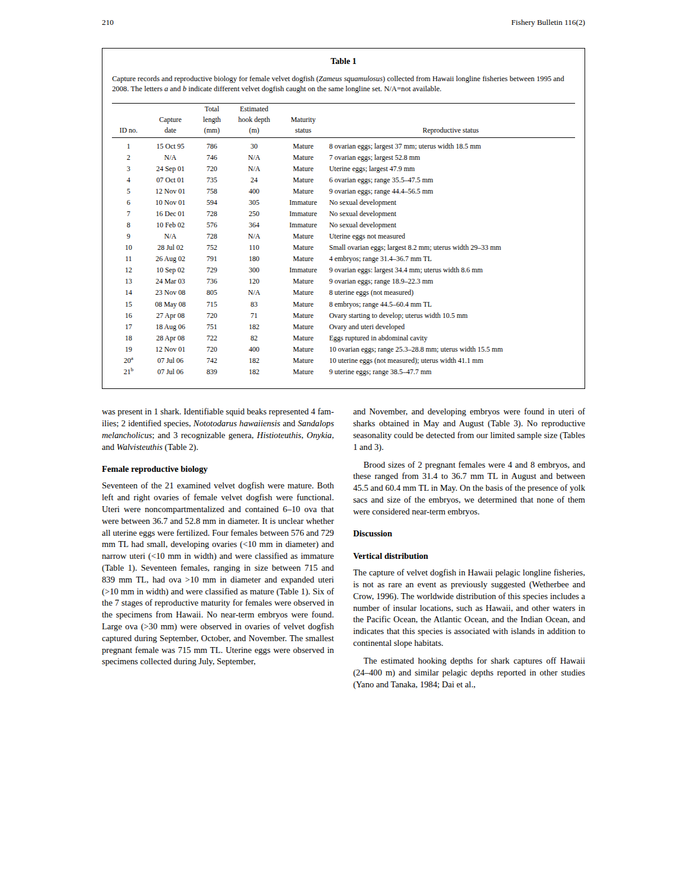210 Fishery Bulletin 116(2)
Table 1
Capture records and reproductive biology for female velvet dogfish (Zameus squamulosus) collected from Hawaii longline fisheries between 1995 and 2008. The letters a and b indicate different velvet dogfish caught on the same longline set. N/A=not available.
| | | Total | Estimated | | |
| --- | --- | --- | --- | --- | --- |
| | Capture | length | hook depth | Maturity | |
| ID no. | date | (mm) | (m) | status | Reproductive status |
| 1 | 15 Oct 95 | 786 | 30 | Mature | 8 ovarian eggs; largest 37 mm; uterus width 18.5 mm |
| 2 | N/A | 746 | N/A | Mature | 7 ovarian eggs; largest 52.8 mm |
| 3 | 24 Sep 01 | 720 | N/A | Mature | Uterine eggs; largest 47.9 mm |
| 4 | 07 Oct 01 | 735 | 24 | Mature | 6 ovarian eggs; range 35.5–47.5 mm |
| 5 | 12 Nov 01 | 758 | 400 | Mature | 9 ovarian eggs; range 44.4–56.5 mm |
| 6 | 10 Nov 01 | 594 | 305 | Immature | No sexual development |
| 7 | 16 Dec 01 | 728 | 250 | Immature | No sexual development |
| 8 | 10 Feb 02 | 576 | 364 | Immature | No sexual development |
| 9 | N/A | 728 | N/A | Mature | Uterine eggs not measured |
| 10 | 28 Jul 02 | 752 | 110 | Mature | Small ovarian eggs; largest 8.2 mm; uterus width 29–33 mm |
| 11 | 26 Aug 02 | 791 | 180 | Mature | 4 embryos; range 31.4–36.7 mm TL |
| 12 | 10 Sep 02 | 729 | 300 | Immature | 9 ovarian eggs: largest 34.4 mm; uterus width 8.6 mm |
| 13 | 24 Mar 03 | 736 | 120 | Mature | 9 ovarian eggs; range 18.9–22.3 mm |
| 14 | 23 Nov 08 | 805 | N/A | Mature | 8 uterine eggs (not measured) |
| 15 | 08 May 08 | 715 | 83 | Mature | 8 embryos; range 44.5–60.4 mm TL |
| 16 | 27 Apr 08 | 720 | 71 | Mature | Ovary starting to develop; uterus width 10.5 mm |
| 17 | 18 Aug 06 | 751 | 182 | Mature | Ovary and uteri developed |
| 18 | 28 Apr 08 | 722 | 82 | Mature | Eggs ruptured in abdominal cavity |
| 19 | 12 Nov 01 | 720 | 400 | Mature | 10 ovarian eggs; range 25.3–28.8 mm; uterus width 15.5 mm |
| 20 a | 07 Jul 06 | 742 | 182 | Mature | 10 uterine eggs (not measured); uterus width 41.1 mm |
| 21 b | 07 Jul 06 | 839 | 182 | Mature | 9 uterine eggs; range 38.5–47.7 mm |
was present in 1 shark. Identifiable squid beaks represented 4 families; 2 identified species, Nototodarus hawaiiensis and Sandalops melancholicus; and 3 recognizable genera, Histioteuthis, Onykia, and Walvisteuthis (Table 2).
Female reproductive biology
Seventeen of the 21 examined velvet dogfish were mature. Both left and right ovaries of female velvet dogfish were functional. Uteri were noncompartmentalized and contained 6–10 ova that were between 36.7 and 52.8 mm in diameter. It is unclear whether all uterine eggs were fertilized. Four females between 576 and 729 mm TL had small, developing ovaries (<10 mm in diameter) and narrow uteri (<10 mm in width) and were classified as immature (Table 1). Seventeen females, ranging in size between 715 and 839 mm TL, had ova >10 mm in diameter and expanded uteri (>10 mm in width) and were classified as mature (Table 1). Six of the 7 stages of reproductive maturity for females were observed in the specimens from Hawaii. No near-term embryos were found. Large ova (>30 mm) were observed in ovaries of velvet dogfish captured during September, October, and November. The smallest pregnant female was 715 mm TL. Uterine eggs were observed in specimens collected during July, September,
and November, and developing embryos were found in uteri of sharks obtained in May and August (Table 3). No reproductive seasonality could be detected from our limited sample size (Tables 1 and 3).
Brood sizes of 2 pregnant females were 4 and 8 embryos, and these ranged from 31.4 to 36.7 mm TL in August and between 45.5 and 60.4 mm TL in May. On the basis of the presence of yolk sacs and size of the embryos, we determined that none of them were considered near-term embryos.
Discussion
Vertical distribution
The capture of velvet dogfish in Hawaii pelagic longline fisheries, is not as rare an event as previously suggested (Wetherbee and Crow, 1996). The worldwide distribution of this species includes a number of insular locations, such as Hawaii, and other waters in the Pacific Ocean, the Atlantic Ocean, and the Indian Ocean, and indicates that this species is associated with islands in addition to continental slope habitats.
The estimated hooking depths for shark captures off Hawaii (24–400 m) and similar pelagic depths reported in other studies (Yano and Tanaka, 1984; Dai et al.,